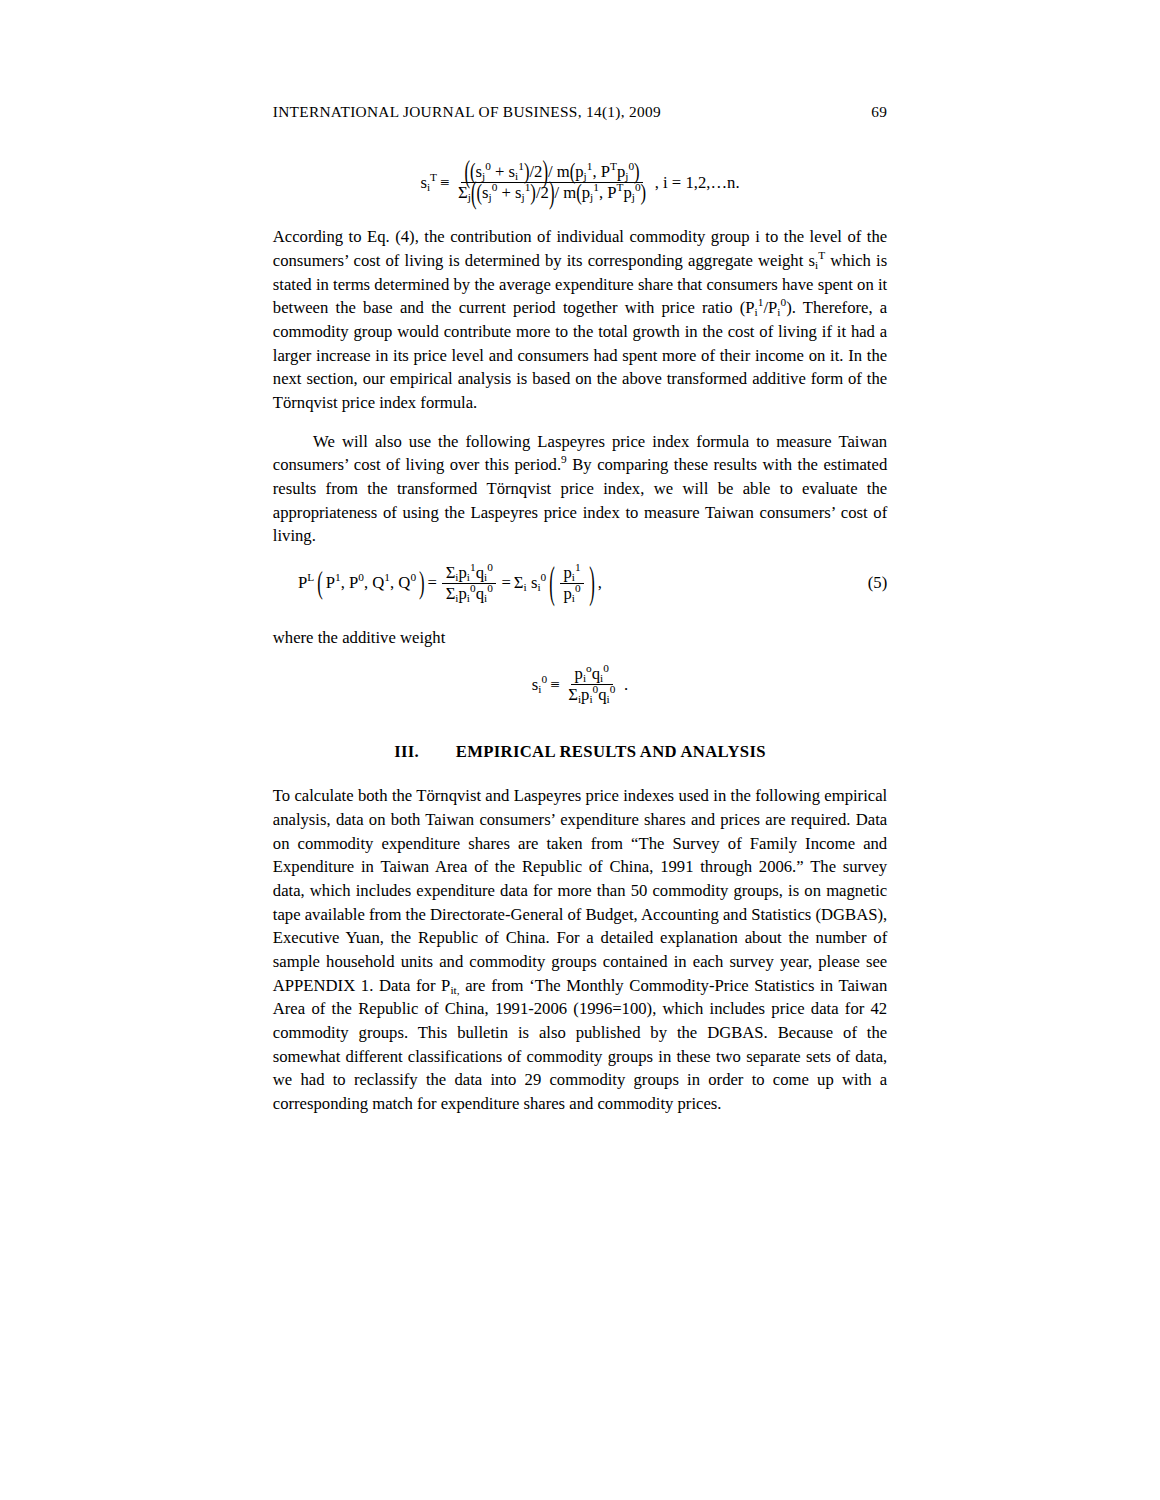International Journal of Business, 14(1), 2009 69
siT ≡ ((sj0 + si1)/2)/ m(pj1, PTpj0) Σj((sj0 + sj1)/2)/ m(pj1, PTpj0) , i = 1,2,…n.
According to Eq. (4), the contribution of individual commodity group i to the level of the consumers’ cost of living is determined by its corresponding aggregate weight siT which is stated in terms determined by the average expenditure share that consumers have spent on it between the base and the current period together with price ratio (Pi1/Pi0). Therefore, a commodity group would contribute more to the total growth in the cost of living if it had a larger increase in its price level and consumers had spent more of their income on it. In the next section, our empirical analysis is based on the above transformed additive form of the Törnqvist price index formula.
We will also use the following Laspeyres price index formula to measure Taiwan consumers’ cost of living over this period.9 By comparing these results with the estimated results from the transformed Törnqvist price index, we will be able to evaluate the appropriateness of using the Laspeyres price index to measure Taiwan consumers’ cost of living.
(5) PL ( P1, P0, Q1, Q0 ) = Σipi1qi0 Σipi0qi0 = Σi si0 ( pi1 pi0 ) , (5)
where the additive weight
si0 ≡ pioqi0 Σipi0qi0 .
III. EMPIRICAL RESULTS AND ANALYSIS
To calculate both the Törnqvist and Laspeyres price indexes used in the following empirical analysis, data on both Taiwan consumers’ expenditure shares and prices are required. Data on commodity expenditure shares are taken from “The Survey of Family Income and Expenditure in Taiwan Area of the Republic of China, 1991 through 2006.” The survey data, which includes expenditure data for more than 50 commodity groups, is on magnetic tape available from the Directorate-General of Budget, Accounting and Statistics (DGBAS), Executive Yuan, the Republic of China. For a detailed explanation about the number of sample household units and commodity groups contained in each survey year, please see APPENDIX 1. Data for Pit, are from ‘The Monthly Commodity-Price Statistics in Taiwan Area of the Republic of China, 1991-2006 (1996=100), which includes price data for 42 commodity groups. This bulletin is also published by the DGBAS. Because of the somewhat different classifications of commodity groups in these two separate sets of data, we had to reclassify the data into 29 commodity groups in order to come up with a corresponding match for expenditure shares and commodity prices.